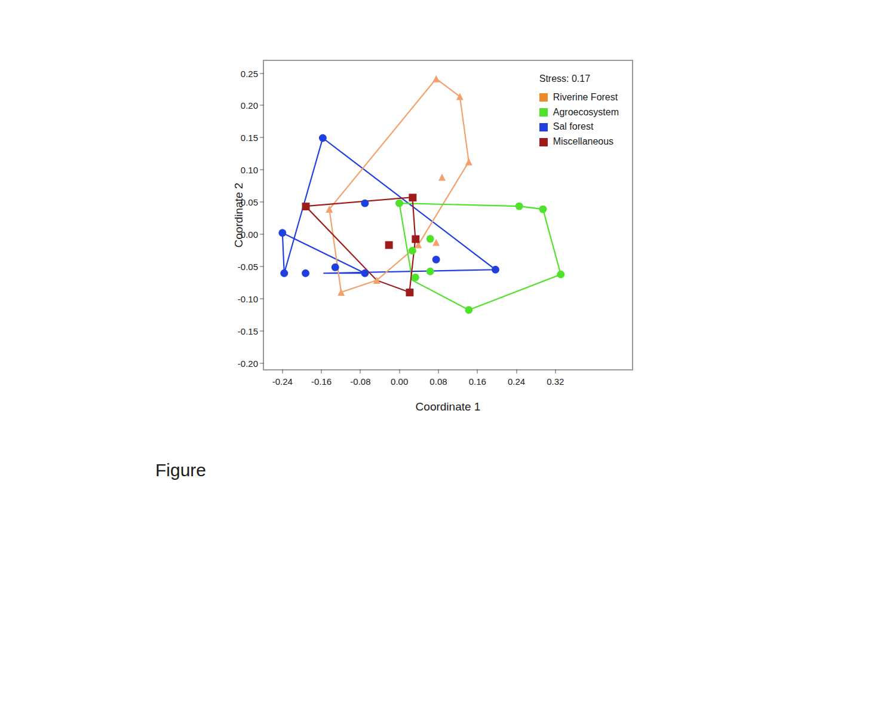Coordinate 2
Coordinate 1
0.25
0.20
0.15
0.10
0.05
0.00
-0.05
-0.10
-0.15
-0.20
-0.24
-0.16
-0.08
0.00
0.08
0.16
0.24
0.32
Stress: 0.17
Riverine Forest
Agroecosystem
Sal forest
Miscellaneous
Figure